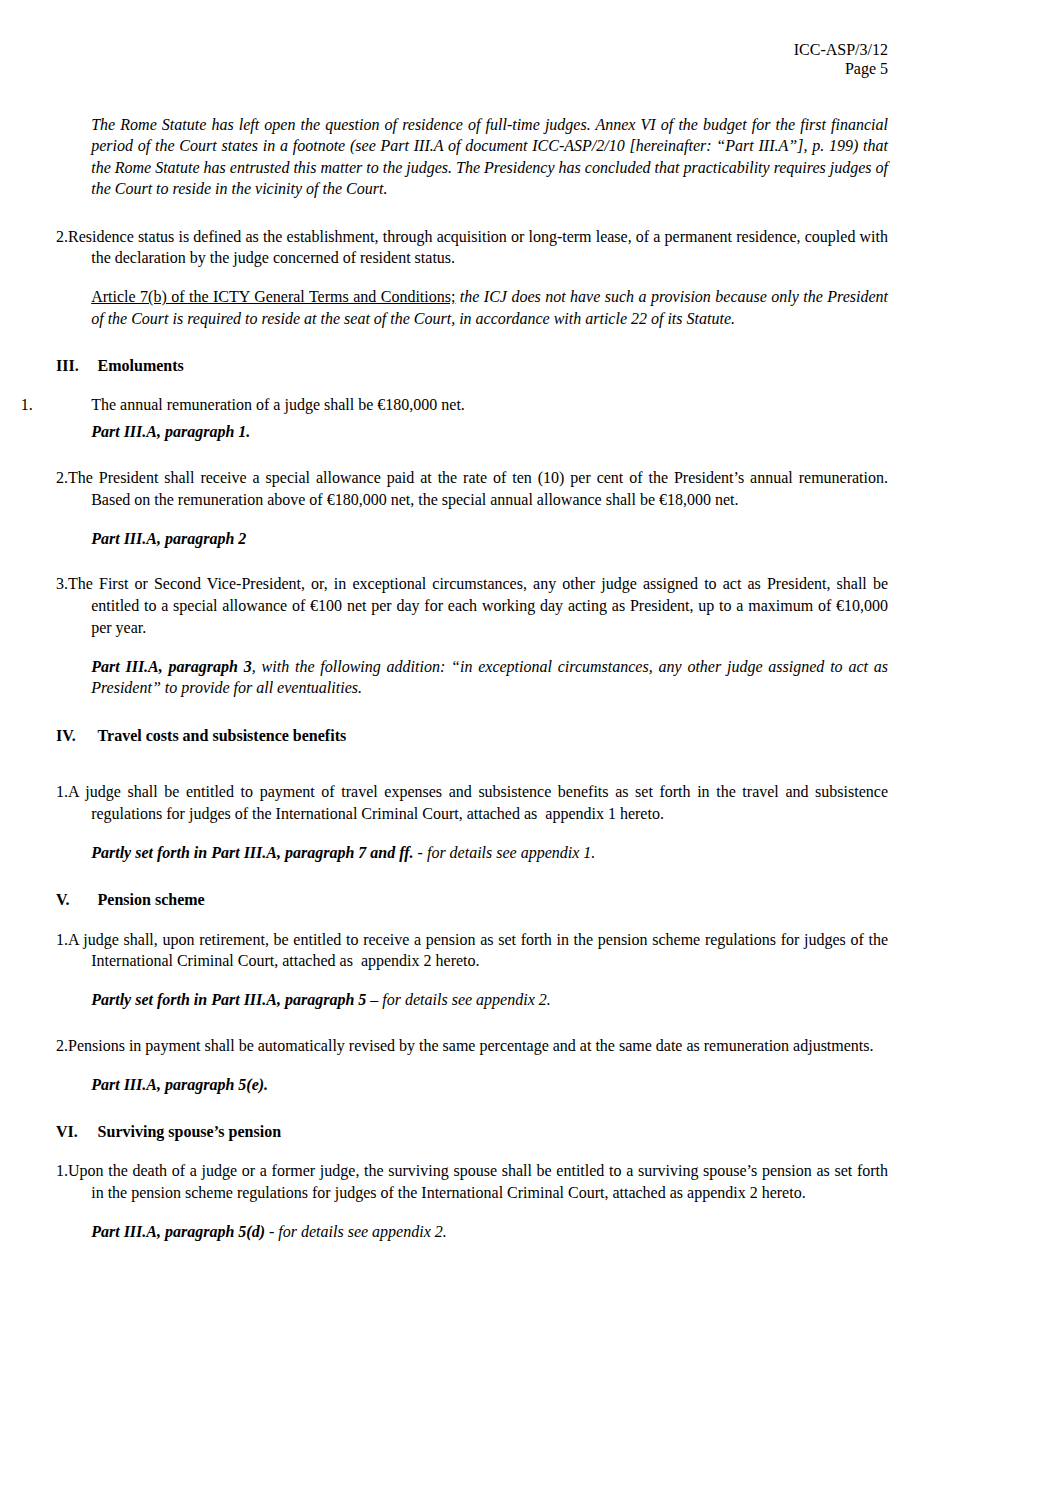ICC-ASP/3/12 Page 5
The Rome Statute has left open the question of residence of full-time judges. Annex VI of the budget for the first financial period of the Court states in a footnote (see Part III.A of document ICC-ASP/2/10 [hereinafter: “Part III.A”], p. 199) that the Rome Statute has entrusted this matter to the judges. The Presidency has concluded that practicability requires judges of the Court to reside in the vicinity of the Court.
2. Residence status is defined as the establishment, through acquisition or long-term lease, of a permanent residence, coupled with the declaration by the judge concerned of resident status.
Article 7(b) of the ICTY General Terms and Conditions; the ICJ does not have such a provision because only the President of the Court is required to reside at the seat of the Court, in accordance with article 22 of its Statute.
III. Emoluments
1. The annual remuneration of a judge shall be €180,000 net.
Part III.A, paragraph 1.
2. The President shall receive a special allowance paid at the rate of ten (10) per cent of the President’s annual remuneration. Based on the remuneration above of €180,000 net, the special annual allowance shall be €18,000 net.
Part III.A, paragraph 2
3. The First or Second Vice-President, or, in exceptional circumstances, any other judge assigned to act as President, shall be entitled to a special allowance of €100 net per day for each working day acting as President, up to a maximum of €10,000 per year.
Part III.A, paragraph 3, with the following addition: “in exceptional circumstances, any other judge assigned to act as President” to provide for all eventualities.
IV. Travel costs and subsistence benefits
1. A judge shall be entitled to payment of travel expenses and subsistence benefits as set forth in the travel and subsistence regulations for judges of the International Criminal Court, attached as appendix 1 hereto.
Partly set forth in Part III.A, paragraph 7 and ff. - for details see appendix 1.
V. Pension scheme
1. A judge shall, upon retirement, be entitled to receive a pension as set forth in the pension scheme regulations for judges of the International Criminal Court, attached as appendix 2 hereto.
Partly set forth in Part III.A, paragraph 5 – for details see appendix 2.
2. Pensions in payment shall be automatically revised by the same percentage and at the same date as remuneration adjustments.
Part III.A, paragraph 5(e).
VI. Surviving spouse’s pension
1. Upon the death of a judge or a former judge, the surviving spouse shall be entitled to a surviving spouse’s pension as set forth in the pension scheme regulations for judges of the International Criminal Court, attached as appendix 2 hereto.
Part III.A, paragraph 5(d) - for details see appendix 2.